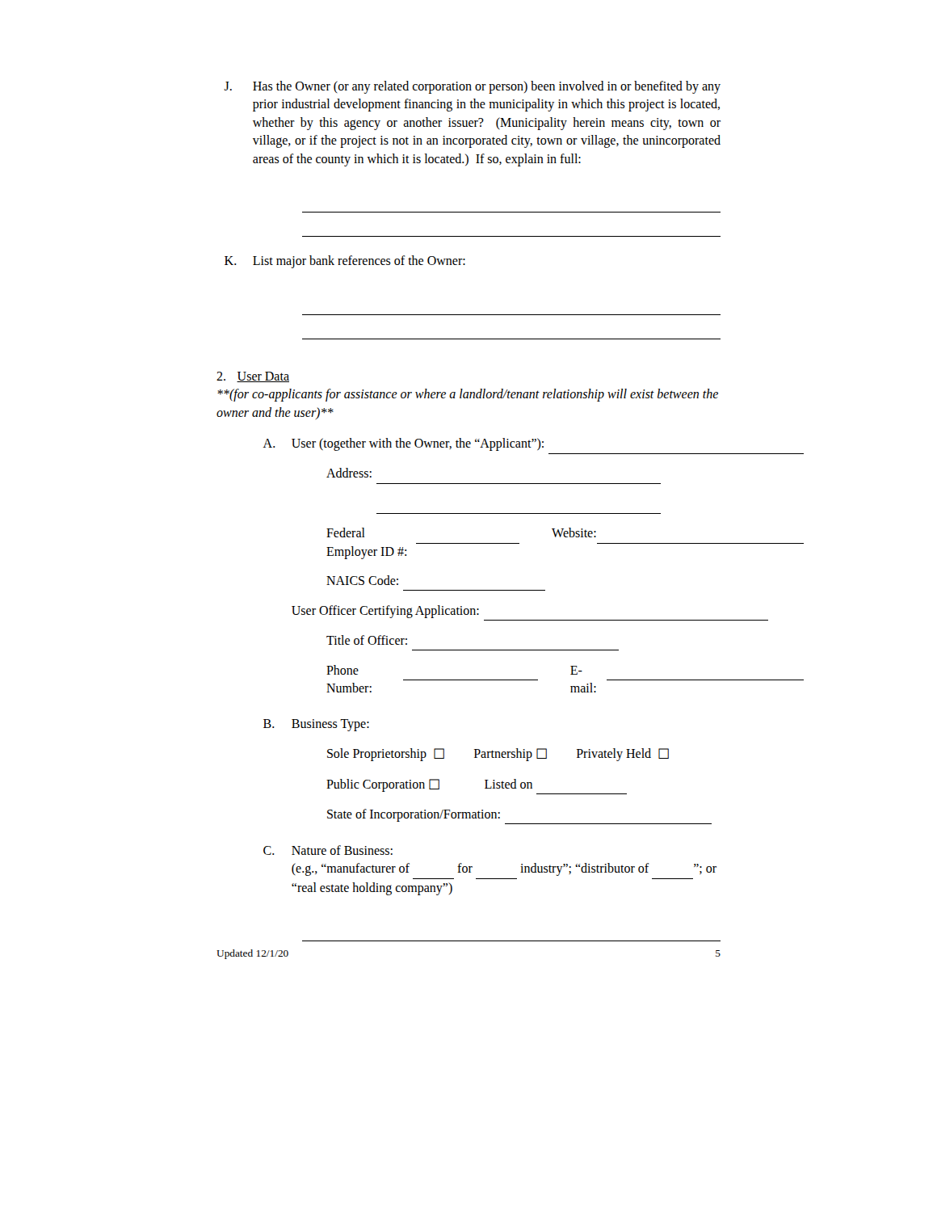J.
Has the Owner (or any related corporation or person) been involved in or benefited by any prior industrial development financing in the municipality in which this project is located, whether by this agency or another issuer? (Municipality herein means city, town or village, or if the project is not in an incorporated city, town or village, the unincorporated areas of the county in which it is located.) If so, explain in full:
K.
List major bank references of the Owner:
2. User Data
**(for co-applicants for assistance or where a landlord/tenant relationship will exist between the owner and the user)**
A.
User (together with the Owner, the “Applicant”):
Address:
Address:
Federal Employer ID #:
Website:
NAICS Code:
User Officer Certifying Application:
Title of Officer:
Phone Number:
E-mail:
B.
Business Type:
Sole Proprietorship ☐ Partnership ☐ Privately Held ☐
Public Corporation ☐ Listed on
State of Incorporation/Formation:
C.
Nature of Business:
(e.g., “manufacturer of for industry”; “distributor of ”; or “real estate holding company”)
Updated 12/1/20 5